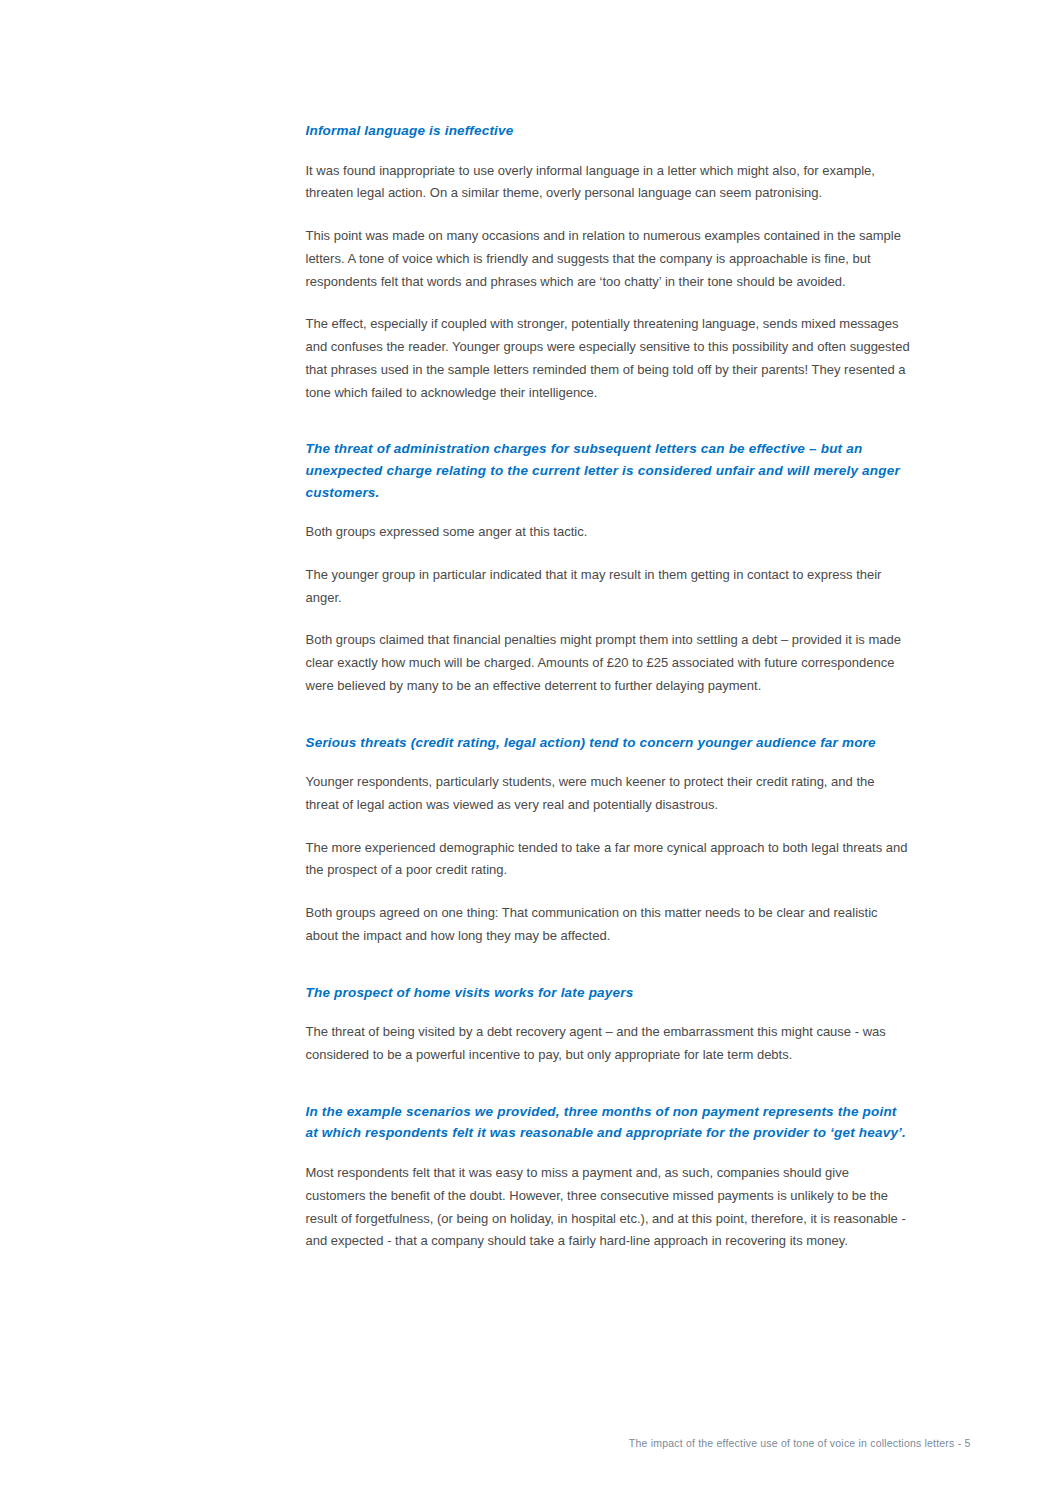Informal language is ineffective
It was found inappropriate to use overly informal language in a letter which might also, for example, threaten legal action. On a similar theme, overly personal language can seem patronising.
This point was made on many occasions and in relation to numerous examples contained in the sample letters. A tone of voice which is friendly and suggests that the company is approachable is fine, but respondents felt that words and phrases which are ‘too chatty’ in their tone should be avoided.
The effect, especially if coupled with stronger, potentially threatening language, sends mixed messages and confuses the reader. Younger groups were especially sensitive to this possibility and often suggested that phrases used in the sample letters reminded them of being told off by their parents! They resented a tone which failed to acknowledge their intelligence.
The threat of administration charges for subsequent letters can be effective – but an unexpected charge relating to the current letter is considered unfair and will merely anger customers.
Both groups expressed some anger at this tactic.
The younger group in particular indicated that it may result in them getting in contact to express their anger.
Both groups claimed that financial penalties might prompt them into settling a debt – provided it is made clear exactly how much will be charged. Amounts of £20 to £25 associated with future correspondence were believed by many to be an effective deterrent to further delaying payment.
Serious threats (credit rating, legal action) tend to concern younger audience far more
Younger respondents, particularly students, were much keener to protect their credit rating, and the threat of legal action was viewed as very real and potentially disastrous.
The more experienced demographic tended to take a far more cynical approach to both legal threats and the prospect of a poor credit rating.
Both groups agreed on one thing: That communication on this matter needs to be clear and realistic about the impact and how long they may be affected.
The prospect of home visits works for late payers
The threat of being visited by a debt recovery agent – and the embarrassment this might cause - was considered to be a powerful incentive to pay, but only appropriate for late term debts.
In the example scenarios we provided, three months of non payment represents the point at which respondents felt it was reasonable and appropriate for the provider to ‘get heavy’.
Most respondents felt that it was easy to miss a payment and, as such, companies should give customers the benefit of the doubt. However, three consecutive missed payments is unlikely to be the result of forgetfulness, (or being on holiday, in hospital etc.), and at this point, therefore, it is reasonable - and expected - that a company should take a fairly hard-line approach in recovering its money.
The impact of the effective use of tone of voice in collections letters - 5